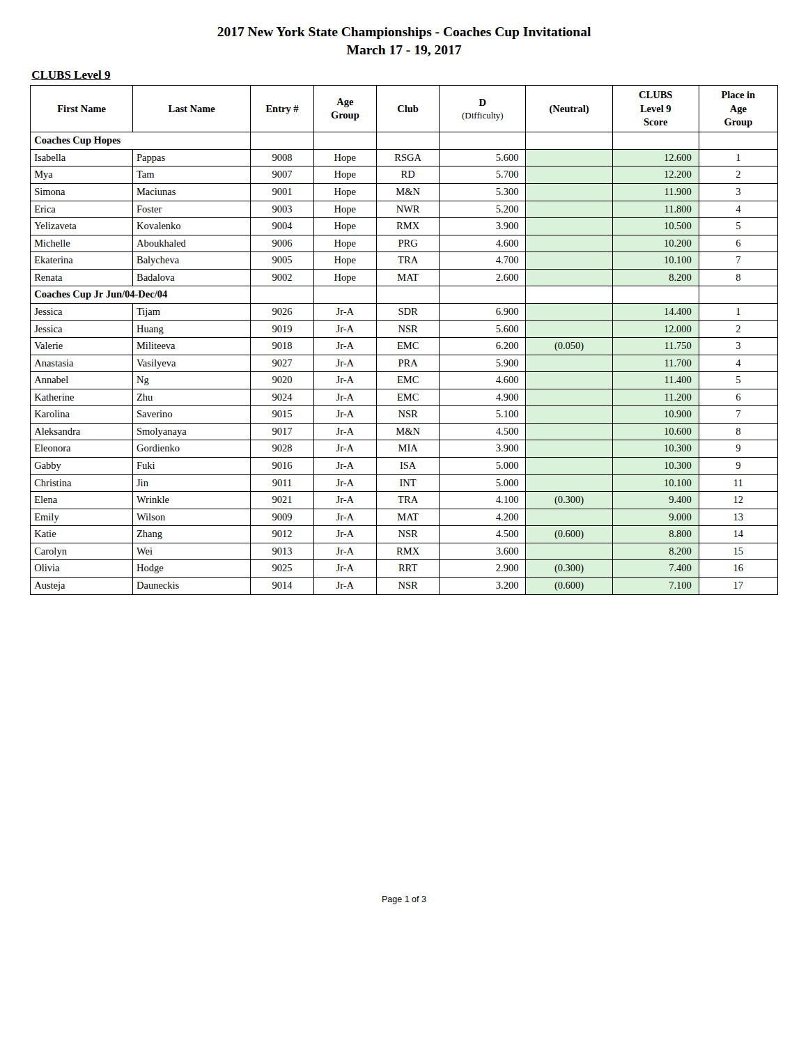2017 New York State Championships - Coaches Cup Invitational
March 17 - 19, 2017
CLUBS Level 9
| First Name | Last Name | Entry # | Age Group | Club | D (Difficulty) | (Neutral) | CLUBS Level 9 Score | Place in Age Group |
| --- | --- | --- | --- | --- | --- | --- | --- | --- |
| Coaches Cup Hopes | | | | | | | |
| Isabella | Pappas | 9008 | Hope | RSGA | 5.600 | | 12.600 | 1 |
| Mya | Tam | 9007 | Hope | RD | 5.700 | | 12.200 | 2 |
| Simona | Maciunas | 9001 | Hope | M&N | 5.300 | | 11.900 | 3 |
| Erica | Foster | 9003 | Hope | NWR | 5.200 | | 11.800 | 4 |
| Yelizaveta | Kovalenko | 9004 | Hope | RMX | 3.900 | | 10.500 | 5 |
| Michelle | Aboukhaled | 9006 | Hope | PRG | 4.600 | | 10.200 | 6 |
| Ekaterina | Balycheva | 9005 | Hope | TRA | 4.700 | | 10.100 | 7 |
| Renata | Badalova | 9002 | Hope | MAT | 2.600 | | 8.200 | 8 |
| Coaches Cup Jr Jun/04-Dec/04 | | | | | | | |
| Jessica | Tijam | 9026 | Jr-A | SDR | 6.900 | | 14.400 | 1 |
| Jessica | Huang | 9019 | Jr-A | NSR | 5.600 | | 12.000 | 2 |
| Valerie | Militeeva | 9018 | Jr-A | EMC | 6.200 | (0.050) | 11.750 | 3 |
| Anastasia | Vasilyeva | 9027 | Jr-A | PRA | 5.900 | | 11.700 | 4 |
| Annabel | Ng | 9020 | Jr-A | EMC | 4.600 | | 11.400 | 5 |
| Katherine | Zhu | 9024 | Jr-A | EMC | 4.900 | | 11.200 | 6 |
| Karolina | Saverino | 9015 | Jr-A | NSR | 5.100 | | 10.900 | 7 |
| Aleksandra | Smolyanaya | 9017 | Jr-A | M&N | 4.500 | | 10.600 | 8 |
| Eleonora | Gordienko | 9028 | Jr-A | MIA | 3.900 | | 10.300 | 9 |
| Gabby | Fuki | 9016 | Jr-A | ISA | 5.000 | | 10.300 | 9 |
| Christina | Jin | 9011 | Jr-A | INT | 5.000 | | 10.100 | 11 |
| Elena | Wrinkle | 9021 | Jr-A | TRA | 4.100 | (0.300) | 9.400 | 12 |
| Emily | Wilson | 9009 | Jr-A | MAT | 4.200 | | 9.000 | 13 |
| Katie | Zhang | 9012 | Jr-A | NSR | 4.500 | (0.600) | 8.800 | 14 |
| Carolyn | Wei | 9013 | Jr-A | RMX | 3.600 | | 8.200 | 15 |
| Olivia | Hodge | 9025 | Jr-A | RRT | 2.900 | (0.300) | 7.400 | 16 |
| Austeja | Dauneckis | 9014 | Jr-A | NSR | 3.200 | (0.600) | 7.100 | 17 |
Page 1 of 3